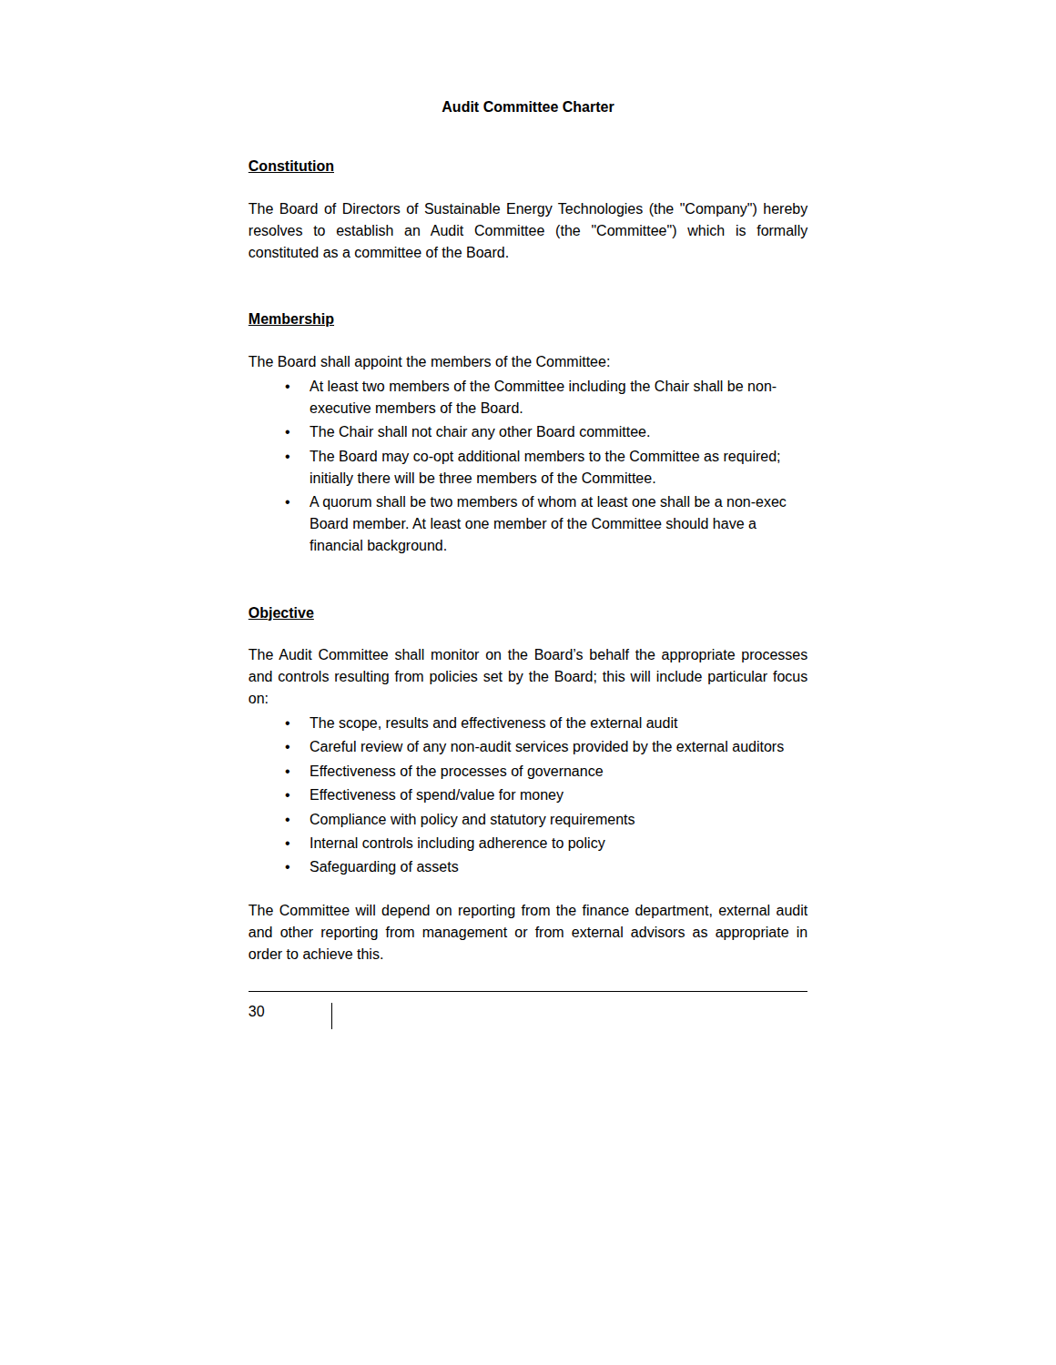Audit Committee Charter
Constitution
The Board of Directors of Sustainable Energy Technologies (the "Company") hereby resolves to establish an Audit Committee (the "Committee") which is formally constituted as a committee of the Board.
Membership
The Board shall appoint the members of the Committee:
At least two members of the Committee including the Chair shall be non-executive members of the Board.
The Chair shall not chair any other Board committee.
The Board may co-opt additional members to the Committee as required; initially there will be three members of the Committee.
A quorum shall be two members of whom at least one shall be a non-exec Board member. At least one member of the Committee should have a financial background.
Objective
The Audit Committee shall monitor on the Board’s behalf the appropriate processes and controls resulting from policies set by the Board; this will include particular focus on:
The scope, results and effectiveness of the external audit
Careful review of any non-audit services provided by the external auditors
Effectiveness of the processes of governance
Effectiveness of spend/value for money
Compliance with policy and statutory requirements
Internal controls including adherence to policy
Safeguarding of assets
The Committee will depend on reporting from the finance department, external audit and other reporting from management or from external advisors as appropriate in order to achieve this.
30